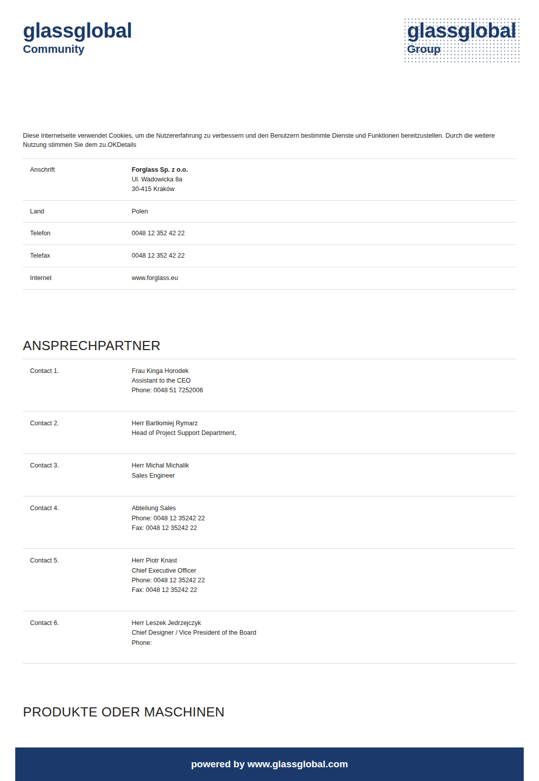glassglobal
Community
glassglobal
Group
Diese Internetseite verwendet Cookies, um die Nutzererfahrung zu verbessern und den Benutzern bestimmte Dienste und Funktionen bereitzustellen. Durch die weitere Nutzung stimmen Sie dem zu.OKDetails
| Anschrift | Forglass Sp. z o.o. Ul. Wadowicka 8a 30-415 Kraków |
| Land | Polen |
| Telefon | 0048 12 352 42 22 |
| Telefax | 0048 12 352 42 22 |
| Internet | www.forglass.eu |
ANSPRECHPARTNER
| Contact 1. | Frau Kinga Horodek Assistant to the CEO Phone: 0048 51 7252006 |
| Contact 2. | Herr Bartłomiej Rymarz Head of Project Support Department, |
| Contact 3. | Herr Michal Michalik Sales Engineer |
| Contact 4. | Abteilung Sales Phone: 0048 12 35242 22 Fax: 0048 12 35242 22 |
| Contact 5. | Herr Piotr Knast Chief Executive Officer Phone: 0048 12 35242 22 Fax: 0048 12 35242 22 |
| Contact 6. | Herr Leszek Jedrzejczyk Chief Designer / Vice President of the Board Phone: |
PRODUKTE ODER MASCHINEN
powered by www.glassglobal.com